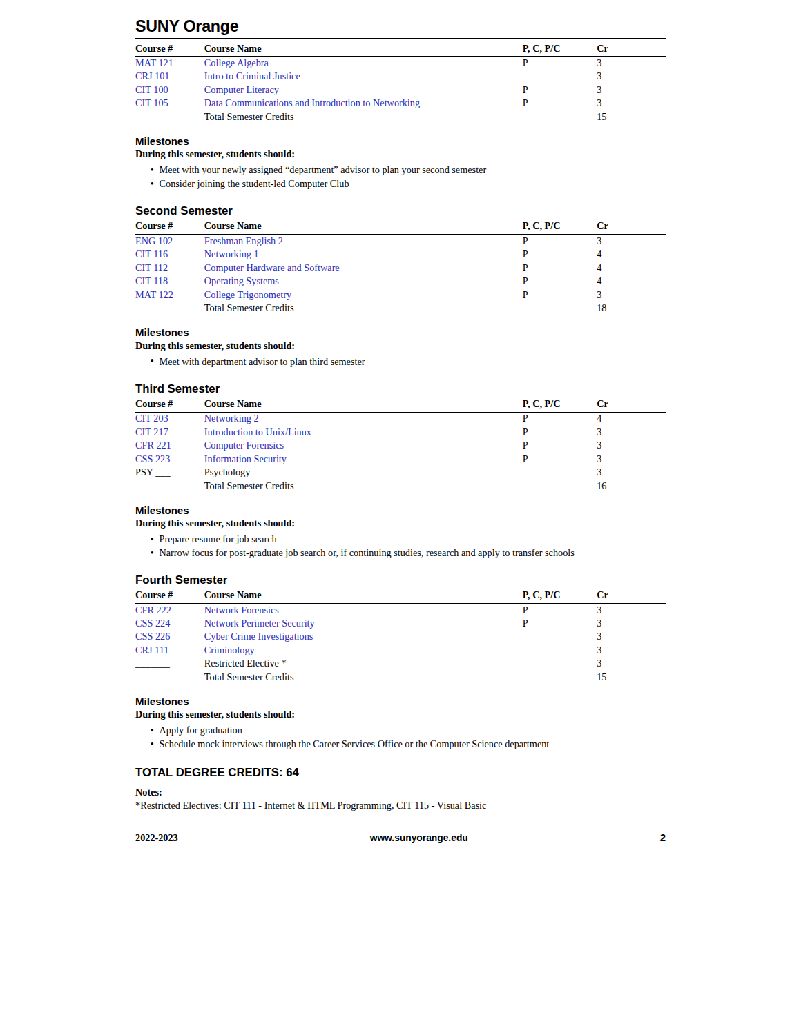SUNY Orange
| Course # | Course Name | P, C, P/C | Cr |
| --- | --- | --- | --- |
| MAT 121 | College Algebra | P | 3 |
| CRJ 101 | Intro to Criminal Justice | | 3 |
| CIT 100 | Computer Literacy | P | 3 |
| CIT 105 | Data Communications and Introduction to Networking | P | 3 |
| | Total Semester Credits | | 15 |
Milestones
During this semester, students should:
Meet with your newly assigned “department” advisor to plan your second semester
Consider joining the student-led Computer Club
Second Semester
| Course # | Course Name | P, C, P/C | Cr |
| --- | --- | --- | --- |
| ENG 102 | Freshman English 2 | P | 3 |
| CIT 116 | Networking 1 | P | 4 |
| CIT 112 | Computer Hardware and Software | P | 4 |
| CIT 118 | Operating Systems | P | 4 |
| MAT 122 | College Trigonometry | P | 3 |
| | Total Semester Credits | | 18 |
Milestones
During this semester, students should:
Meet with department advisor to plan third semester
Third Semester
| Course # | Course Name | P, C, P/C | Cr |
| --- | --- | --- | --- |
| CIT 203 | Networking 2 | P | 4 |
| CIT 217 | Introduction to Unix/Linux | P | 3 |
| CFR 221 | Computer Forensics | P | 3 |
| CSS 223 | Information Security | P | 3 |
| PSY ___ | Psychology | | 3 |
| | Total Semester Credits | | 16 |
Milestones
During this semester, students should:
Prepare resume for job search
Narrow focus for post-graduate job search or, if continuing studies, research and apply to transfer schools
Fourth Semester
| Course # | Course Name | P, C, P/C | Cr |
| --- | --- | --- | --- |
| CFR 222 | Network Forensics | P | 3 |
| CSS 224 | Network Perimeter Security | P | 3 |
| CSS 226 | Cyber Crime Investigations | | 3 |
| CRJ 111 | Criminology | | 3 |
| _______ | Restricted Elective * | | 3 |
| | Total Semester Credits | | 15 |
Milestones
During this semester, students should:
Apply for graduation
Schedule mock interviews through the Career Services Office or the Computer Science department
TOTAL DEGREE CREDITS: 64
Notes:
*Restricted Electives: CIT 111 - Internet & HTML Programming, CIT 115 - Visual Basic
2022-2023
www.sunyorange.edu
2